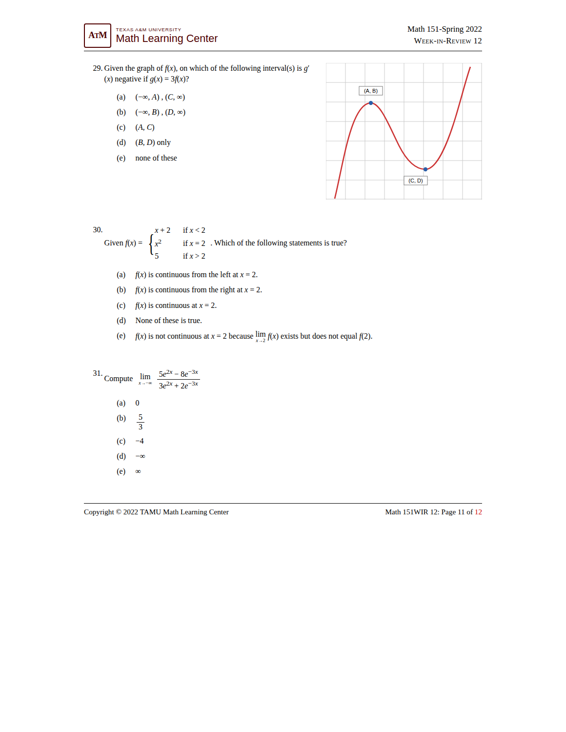ATM
Texas A&M University
Math Learning Center
Math 151-Spring 2022
Week-in-Review 12
Given the graph of f(x), on which of the following interval(s) is g′(x) negative if g(x) = 3f(x)?
(−∞, A) , (C, ∞)
(−∞, B) , (D, ∞)
(A, C)
(B, D) only
none of these
(A, B) (C, D)
Given f(x) = {
| x + 2 | if x < 2 |
| x 2 | if x = 2 |
| 5 | if x > 2 |
. Which of the following statements is true?
f(x) is continuous from the left at x = 2.
f(x) is continuous from the right at x = 2.
f(x) is continuous at x = 2.
None of these is true.
f(x) is not continuous at x = 2 because lim x→2 f(x) exists but does not equal f(2).
Compute lim x→−∞ 5e2x − 8e−3x 3e2x + 2e−3x
0
53
−4
−∞
∞
Copyright © 2022 TAMU Math Learning Center
Math 151WIR 12: Page 11 of 12